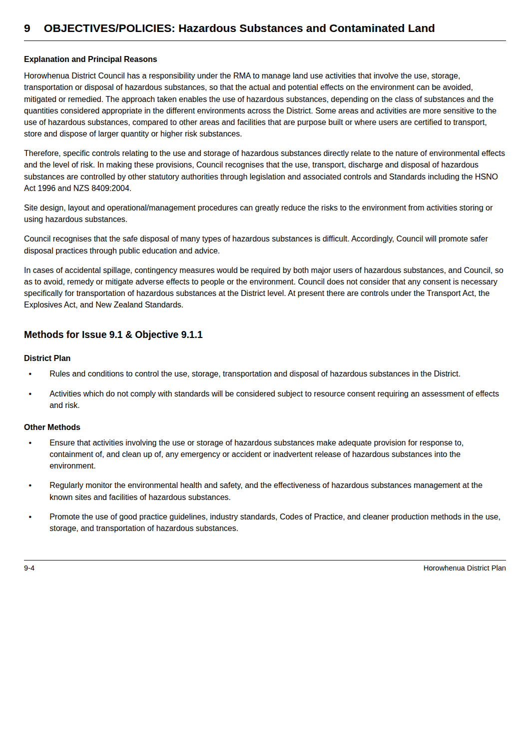9 OBJECTIVES/POLICIES: Hazardous Substances and Contaminated Land
Explanation and Principal Reasons
Horowhenua District Council has a responsibility under the RMA to manage land use activities that involve the use, storage, transportation or disposal of hazardous substances, so that the actual and potential effects on the environment can be avoided, mitigated or remedied. The approach taken enables the use of hazardous substances, depending on the class of substances and the quantities considered appropriate in the different environments across the District. Some areas and activities are more sensitive to the use of hazardous substances, compared to other areas and facilities that are purpose built or where users are certified to transport, store and dispose of larger quantity or higher risk substances.
Therefore, specific controls relating to the use and storage of hazardous substances directly relate to the nature of environmental effects and the level of risk. In making these provisions, Council recognises that the use, transport, discharge and disposal of hazardous substances are controlled by other statutory authorities through legislation and associated controls and Standards including the HSNO Act 1996 and NZS 8409:2004.
Site design, layout and operational/management procedures can greatly reduce the risks to the environment from activities storing or using hazardous substances.
Council recognises that the safe disposal of many types of hazardous substances is difficult. Accordingly, Council will promote safer disposal practices through public education and advice.
In cases of accidental spillage, contingency measures would be required by both major users of hazardous substances, and Council, so as to avoid, remedy or mitigate adverse effects to people or the environment. Council does not consider that any consent is necessary specifically for transportation of hazardous substances at the District level. At present there are controls under the Transport Act, the Explosives Act, and New Zealand Standards.
Methods for Issue 9.1 & Objective 9.1.1
District Plan
Rules and conditions to control the use, storage, transportation and disposal of hazardous substances in the District.
Activities which do not comply with standards will be considered subject to resource consent requiring an assessment of effects and risk.
Other Methods
Ensure that activities involving the use or storage of hazardous substances make adequate provision for response to, containment of, and clean up of, any emergency or accident or inadvertent release of hazardous substances into the environment.
Regularly monitor the environmental health and safety, and the effectiveness of hazardous substances management at the known sites and facilities of hazardous substances.
Promote the use of good practice guidelines, industry standards, Codes of Practice, and cleaner production methods in the use, storage, and transportation of hazardous substances.
9-4 Horowhenua District Plan